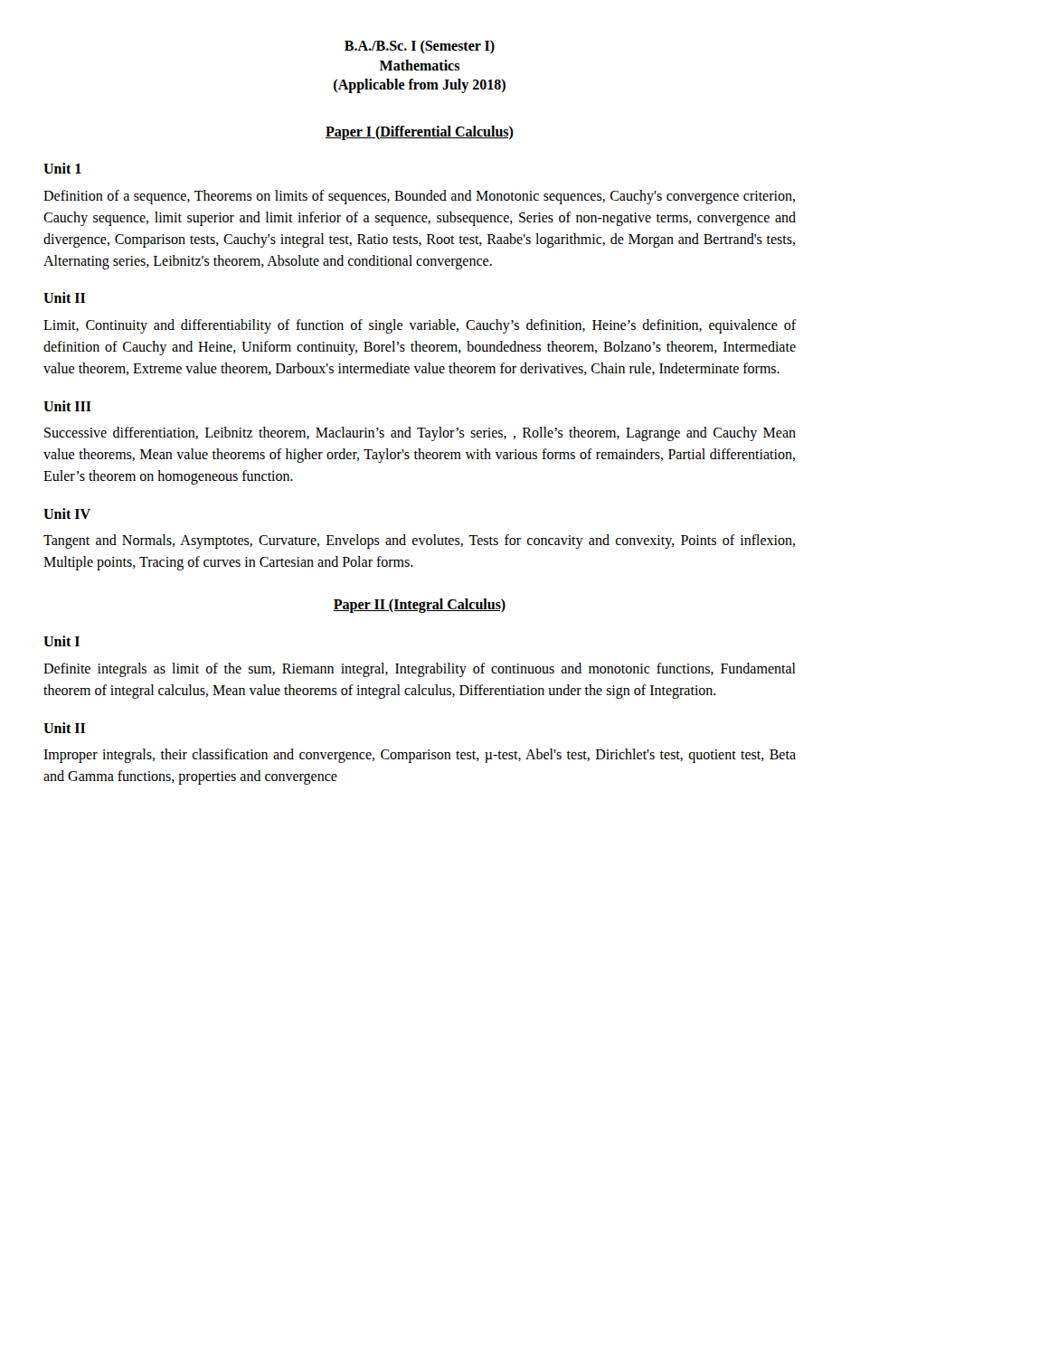B.A./B.Sc. I (Semester I) Mathematics (Applicable from July 2018)
Paper I (Differential Calculus)
Unit 1
Definition of a sequence, Theorems on limits of sequences, Bounded and Monotonic sequences, Cauchy's convergence criterion, Cauchy sequence, limit superior and limit inferior of a sequence, subsequence, Series of non-negative terms, convergence and divergence, Comparison tests, Cauchy's integral test, Ratio tests, Root test, Raabe's logarithmic, de Morgan and Bertrand's tests, Alternating series, Leibnitz's theorem, Absolute and conditional convergence.
Unit II
Limit, Continuity and differentiability of function of single variable, Cauchy’s definition, Heine’s definition, equivalence of definition of Cauchy and Heine, Uniform continuity, Borel’s theorem, boundedness theorem, Bolzano’s theorem, Intermediate value theorem, Extreme value theorem, Darboux's intermediate value theorem for derivatives, Chain rule, Indeterminate forms.
Unit III
Successive differentiation, Leibnitz theorem, Maclaurin’s and Taylor’s series, , Rolle’s theorem, Lagrange and Cauchy Mean value theorems, Mean value theorems of higher order, Taylor's theorem with various forms of remainders, Partial differentiation, Euler’s theorem on homogeneous function.
Unit IV
Tangent and Normals, Asymptotes, Curvature, Envelops and evolutes, Tests for concavity and convexity, Points of inflexion, Multiple points, Tracing of curves in Cartesian and Polar forms.
Paper II (Integral Calculus)
Unit I
Definite integrals as limit of the sum, Riemann integral, Integrability of continuous and monotonic functions, Fundamental theorem of integral calculus, Mean value theorems of integral calculus, Differentiation under the sign of Integration.
Unit II
Improper integrals, their classification and convergence, Comparison test, µ-test, Abel's test, Dirichlet's test, quotient test, Beta and Gamma functions, properties and convergence